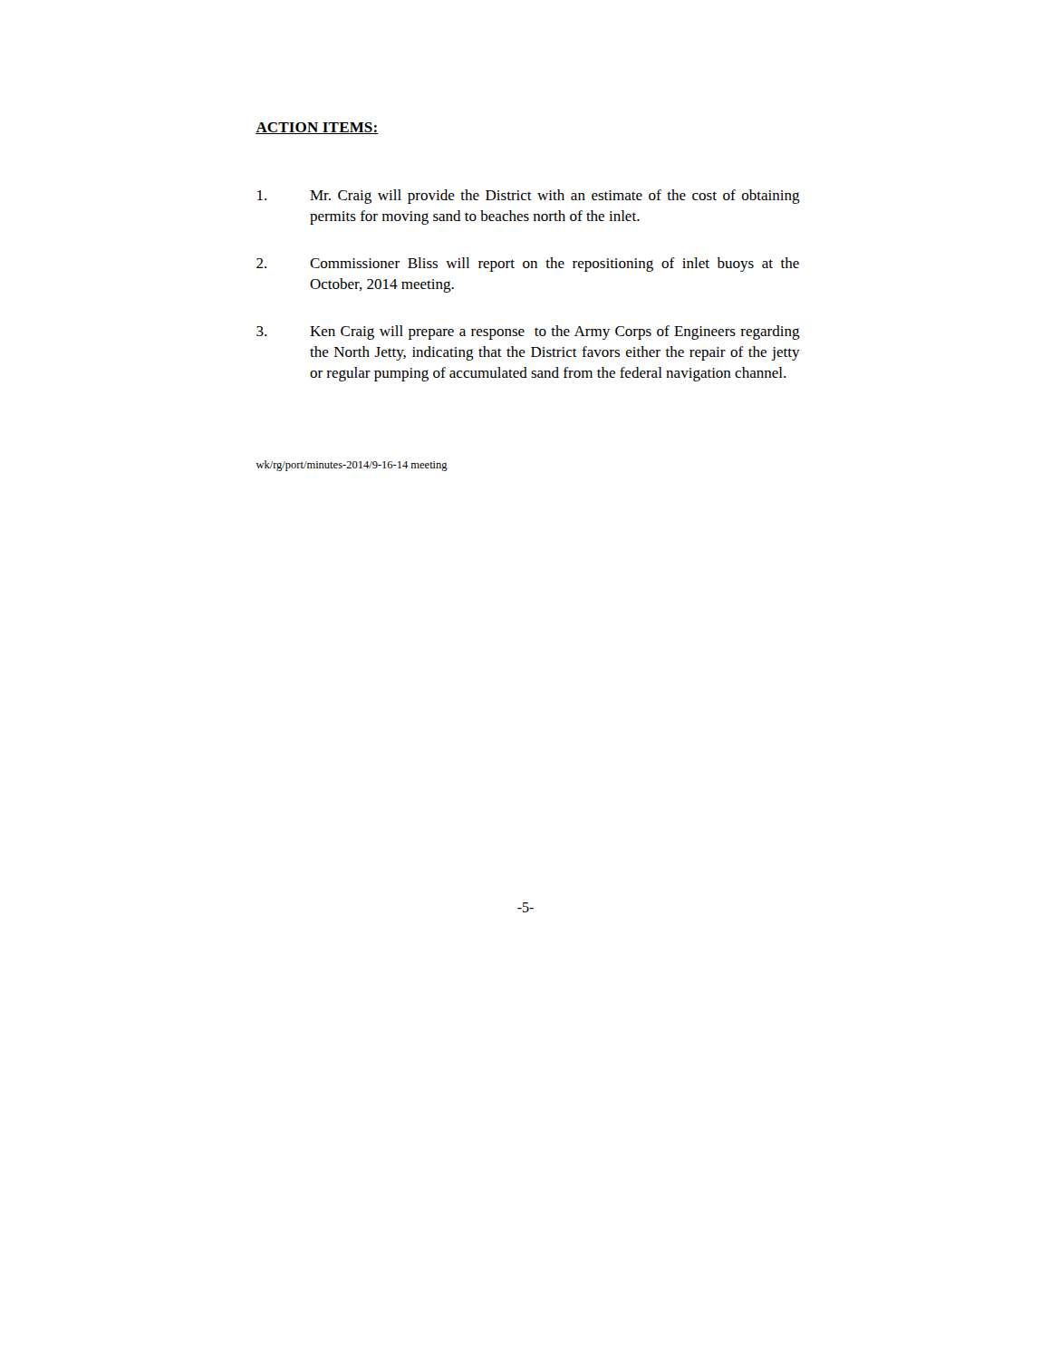ACTION ITEMS:
1. Mr. Craig will provide the District with an estimate of the cost of obtaining permits for moving sand to beaches north of the inlet.
2. Commissioner Bliss will report on the repositioning of inlet buoys at the October, 2014 meeting.
3. Ken Craig will prepare a response to the Army Corps of Engineers regarding the North Jetty, indicating that the District favors either the repair of the jetty or regular pumping of accumulated sand from the federal navigation channel.
wk/rg/port/minutes-2014/9-16-14 meeting
-5-